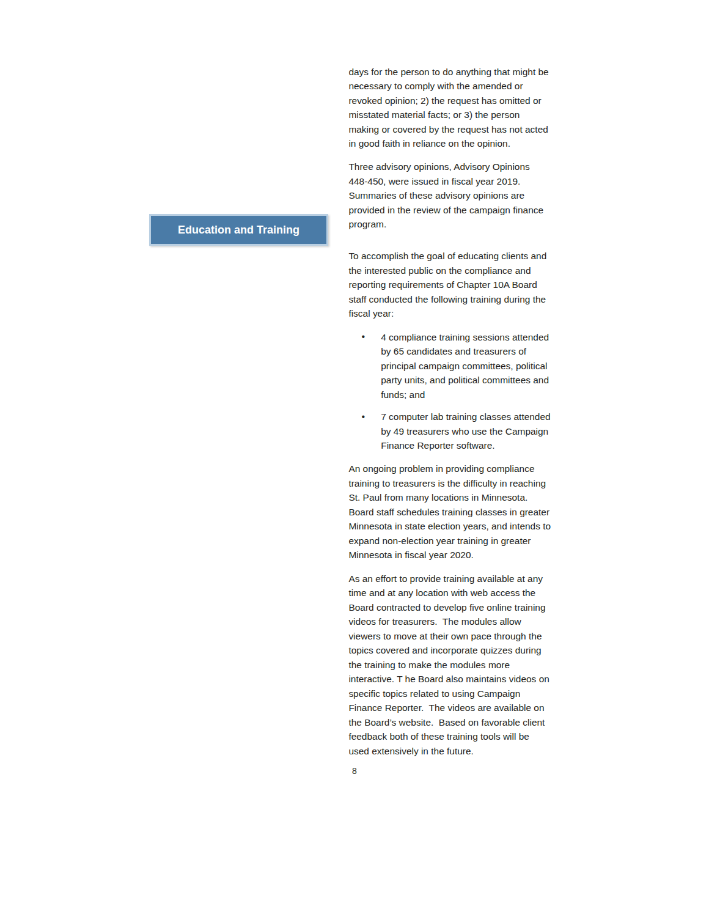Education and Training
days for the person to do anything that might be necessary to comply with the amended or revoked opinion; 2) the request has omitted or misstated material facts; or 3) the person making or covered by the request has not acted in good faith in reliance on the opinion.
Three advisory opinions, Advisory Opinions 448-450, were issued in fiscal year 2019. Summaries of these advisory opinions are provided in the review of the campaign finance program.
To accomplish the goal of educating clients and the interested public on the compliance and reporting requirements of Chapter 10A Board staff conducted the following training during the fiscal year:
4 compliance training sessions attended by 65 candidates and treasurers of principal campaign committees, political party units, and political committees and funds; and
7 computer lab training classes attended by 49 treasurers who use the Campaign Finance Reporter software.
An ongoing problem in providing compliance training to treasurers is the difficulty in reaching St. Paul from many locations in Minnesota. Board staff schedules training classes in greater Minnesota in state election years, and intends to expand non-election year training in greater Minnesota in fiscal year 2020.
As an effort to provide training available at any time and at any location with web access the Board contracted to develop five online training videos for treasurers. The modules allow viewers to move at their own pace through the topics covered and incorporate quizzes during the training to make the modules more interactive. T he Board also maintains videos on specific topics related to using Campaign Finance Reporter. The videos are available on the Board’s website. Based on favorable client feedback both of these training tools will be used extensively in the future.
8